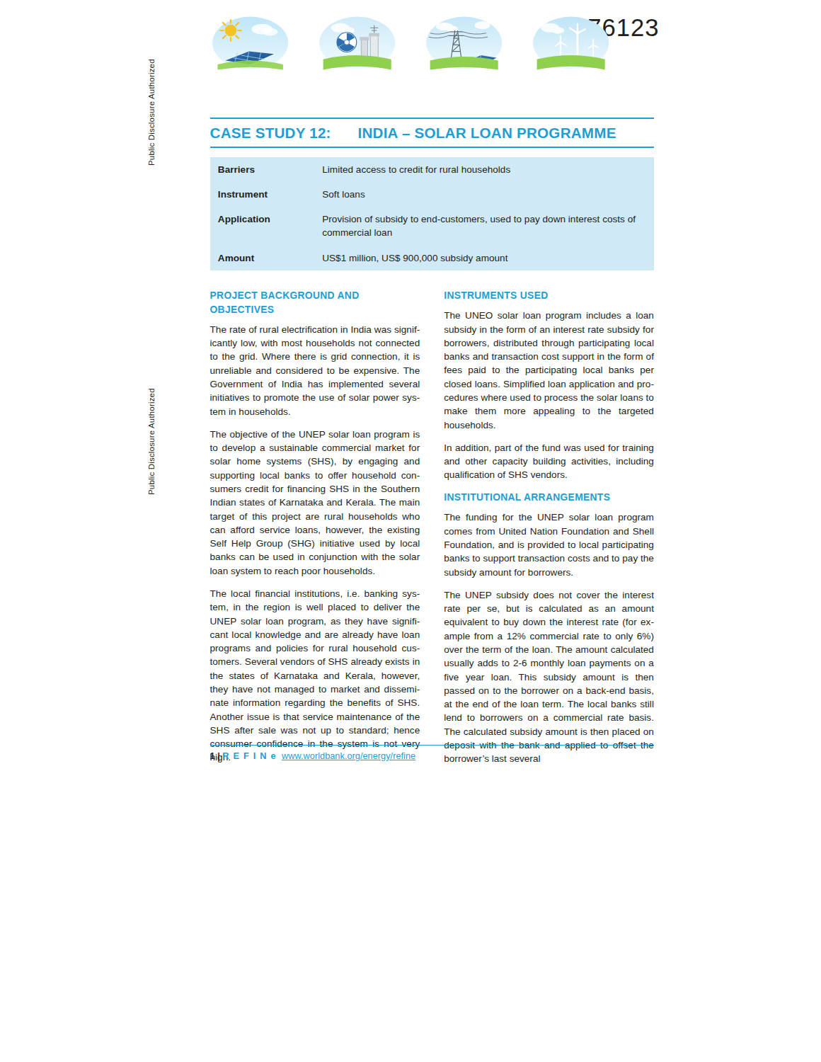Public Disclosure Authorized
Public Disclosure Authorized
76123
Case Study 12: India – Solar Loan Programme
| Barriers | Limited access to credit for rural households |
| Instrument | Soft loans |
| Application | Provision of subsidy to end-customers, used to pay down interest costs of commercial loan |
| Amount | US$1 million, US$ 900,000 subsidy amount |
Project Background and Objectives
The rate of rural electrification in India was significantly low, with most households not connected to the grid. Where there is grid connection, it is unreliable and considered to be expensive. The Government of India has implemented several initiatives to promote the use of solar power system in households.
The objective of the UNEP solar loan program is to develop a sustainable commercial market for solar home systems (SHS), by engaging and supporting local banks to offer household consumers credit for financing SHS in the Southern Indian states of Karnataka and Kerala. The main target of this project are rural households who can afford service loans, however, the existing Self Help Group (SHG) initiative used by local banks can be used in conjunction with the solar loan system to reach poor households.
The local financial institutions, i.e. banking system, in the region is well placed to deliver the UNEP solar loan program, as they have significant local knowledge and are already have loan programs and policies for rural household customers. Several vendors of SHS already exists in the states of Karnataka and Kerala, however, they have not managed to market and disseminate information regarding the benefits of SHS. Another issue is that service maintenance of the SHS after sale was not up to standard; hence consumer confidence in the system is not very high.
Instruments Used
The UNEO solar loan program includes a loan subsidy in the form of an interest rate subsidy for borrowers, distributed through participating local banks and transaction cost support in the form of fees paid to the participating local banks per closed loans. Simplified loan application and procedures where used to process the solar loans to make them more appealing to the targeted households.
In addition, part of the fund was used for training and other capacity building activities, including qualification of SHS vendors.
Institutional Arrangements
The funding for the UNEP solar loan program comes from United Nation Foundation and Shell Foundation, and is provided to local participating banks to support transaction costs and to pay the subsidy amount for borrowers.
The UNEP subsidy does not cover the interest rate per se, but is calculated as an amount equivalent to buy down the interest rate (for example from a 12% commercial rate to only 6%) over the term of the loan. The amount calculated usually adds to 2-6 monthly loan payments on a five year loan. This subsidy amount is then passed on to the borrower on a back-end basis, at the end of the loan term. The local banks still lend to borrowers on a commercial rate basis. The calculated subsidy amount is then placed on deposit with the bank and applied to offset the borrower’s last several
1 | R E F I N e www.worldbank.org/energy/refine